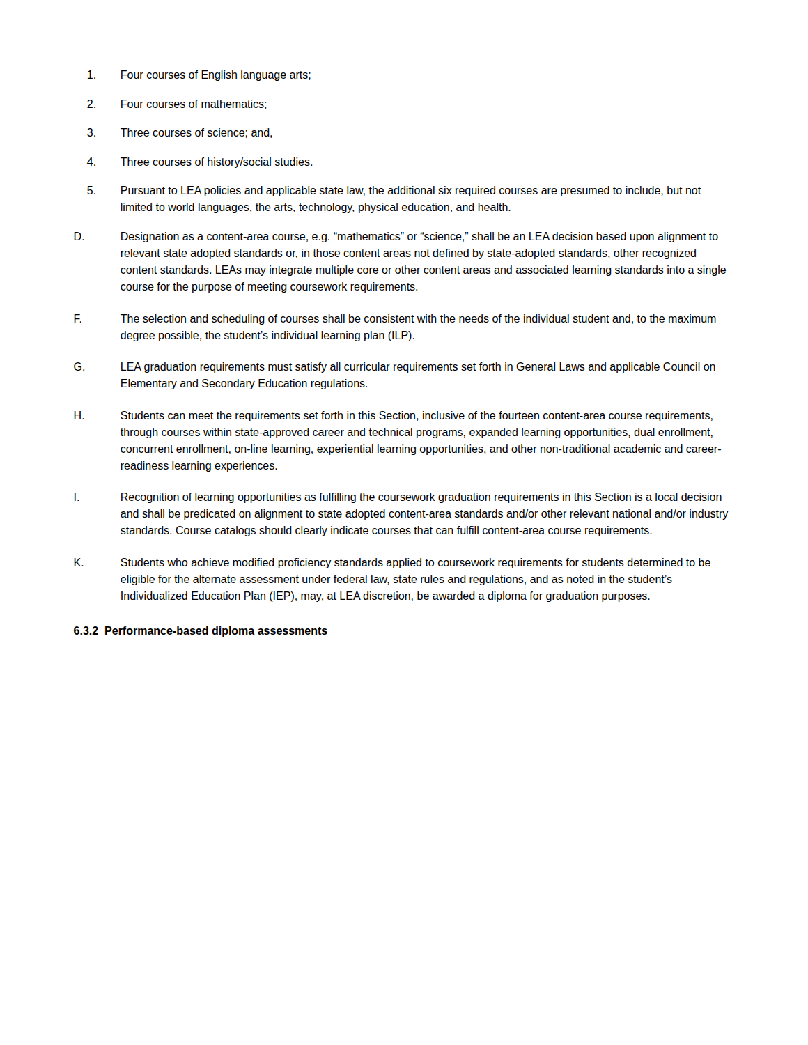1. Four courses of English language arts;
2. Four courses of mathematics;
3. Three courses of science; and,
4. Three courses of history/social studies.
5. Pursuant to LEA policies and applicable state law, the additional six required courses are presumed to include, but not limited to world languages, the arts, technology, physical education, and health.
D. Designation as a content-area course, e.g. “mathematics” or “science,” shall be an LEA decision based upon alignment to relevant state adopted standards or, in those content areas not defined by state-adopted standards, other recognized content standards. LEAs may integrate multiple core or other content areas and associated learning standards into a single course for the purpose of meeting coursework requirements.
F. The selection and scheduling of courses shall be consistent with the needs of the individual student and, to the maximum degree possible, the student’s individual learning plan (ILP).
G. LEA graduation requirements must satisfy all curricular requirements set forth in General Laws and applicable Council on Elementary and Secondary Education regulations.
H. Students can meet the requirements set forth in this Section, inclusive of the fourteen content-area course requirements, through courses within state-approved career and technical programs, expanded learning opportunities, dual enrollment, concurrent enrollment, on-line learning, experiential learning opportunities, and other non-traditional academic and career-readiness learning experiences.
I. Recognition of learning opportunities as fulfilling the coursework graduation requirements in this Section is a local decision and shall be predicated on alignment to state adopted content-area standards and/or other relevant national and/or industry standards. Course catalogs should clearly indicate courses that can fulfill content-area course requirements.
K. Students who achieve modified proficiency standards applied to coursework requirements for students determined to be eligible for the alternate assessment under federal law, state rules and regulations, and as noted in the student’s Individualized Education Plan (IEP), may, at LEA discretion, be awarded a diploma for graduation purposes.
6.3.2 Performance-based diploma assessments